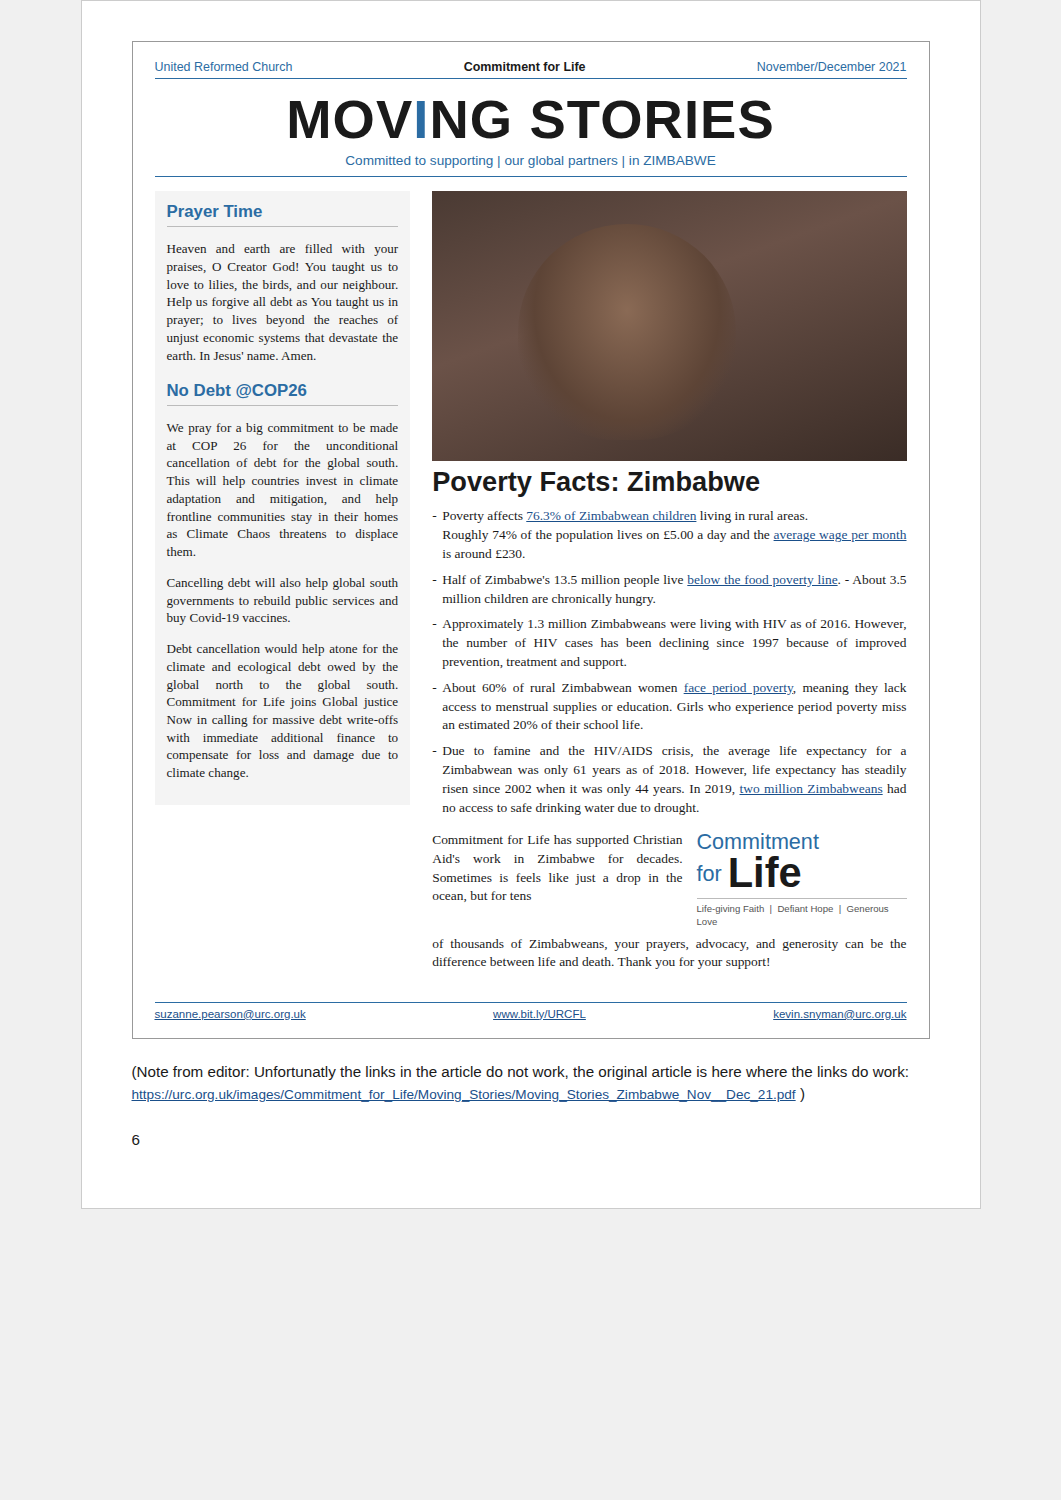United Reformed Church Commitment for Life November/December 2021
MOVING STORIES
Committed to supporting | our global partners | in ZIMBABWE
Prayer Time
Heaven and earth are filled with your praises, O Creator God! You taught us to love to lilies, the birds, and our neighbour. Help us forgive all debt as You taught us in prayer; to lives beyond the reaches of unjust economic systems that devastate the earth. In Jesus' name. Amen.
No Debt @COP26
We pray for a big commitment to be made at COP 26 for the unconditional cancellation of debt for the global south. This will help countries invest in climate adaptation and mitigation, and help frontline communities stay in their homes as Climate Chaos threatens to displace them.
Cancelling debt will also help global south governments to rebuild public services and buy Covid-19 vaccines.
Debt cancellation would help atone for the climate and ecological debt owed by the global north to the global south. Commitment for Life joins Global justice Now in calling for massive debt write-offs with immediate additional finance to compensate for loss and damage due to climate change.
Poverty Facts: Zimbabwe
Poverty affects 76.3% of Zimbabwean children living in rural areas.
Roughly 74% of the population lives on £5.00 a day and the average wage per month is around £230.
Half of Zimbabwe's 13.5 million people live below the food poverty line. - About 3.5 million children are chronically hungry.
Approximately 1.3 million Zimbabweans were living with HIV as of 2016. However, the number of HIV cases has been declining since 1997 because of improved prevention, treatment and support.
About 60% of rural Zimbabwean women face period poverty, meaning they lack access to menstrual supplies or education. Girls who experience period poverty miss an estimated 20% of their school life.
Due to famine and the HIV/AIDS crisis, the average life expectancy for a Zimbabwean was only 61 years as of 2018. However, life expectancy has steadily risen since 2002 when it was only 44 years. In 2019, two million Zimbabweans had no access to safe drinking water due to drought.
Commitment
for Life
Life-giving Faith | Defiant Hope | Generous Love
Commitment for Life has supported Christian Aid's work in Zimbabwe for decades. Sometimes is feels like just a drop in the ocean, but for tens
of thousands of Zimbabweans, your prayers, advocacy, and generosity can be the difference between life and death. Thank you for your support!
suzanne.pearson@urc.org.uk www.bit.ly/URCFL kevin.snyman@urc.org.uk
(Note from editor: Unfortunatly the links in the article do not work, the original article is here where the links do work:
https://urc.org.uk/images/Commitment_for_Life/Moving_Stories/Moving_Stories_Zimbabwe_Nov__Dec_21.pdf )
6